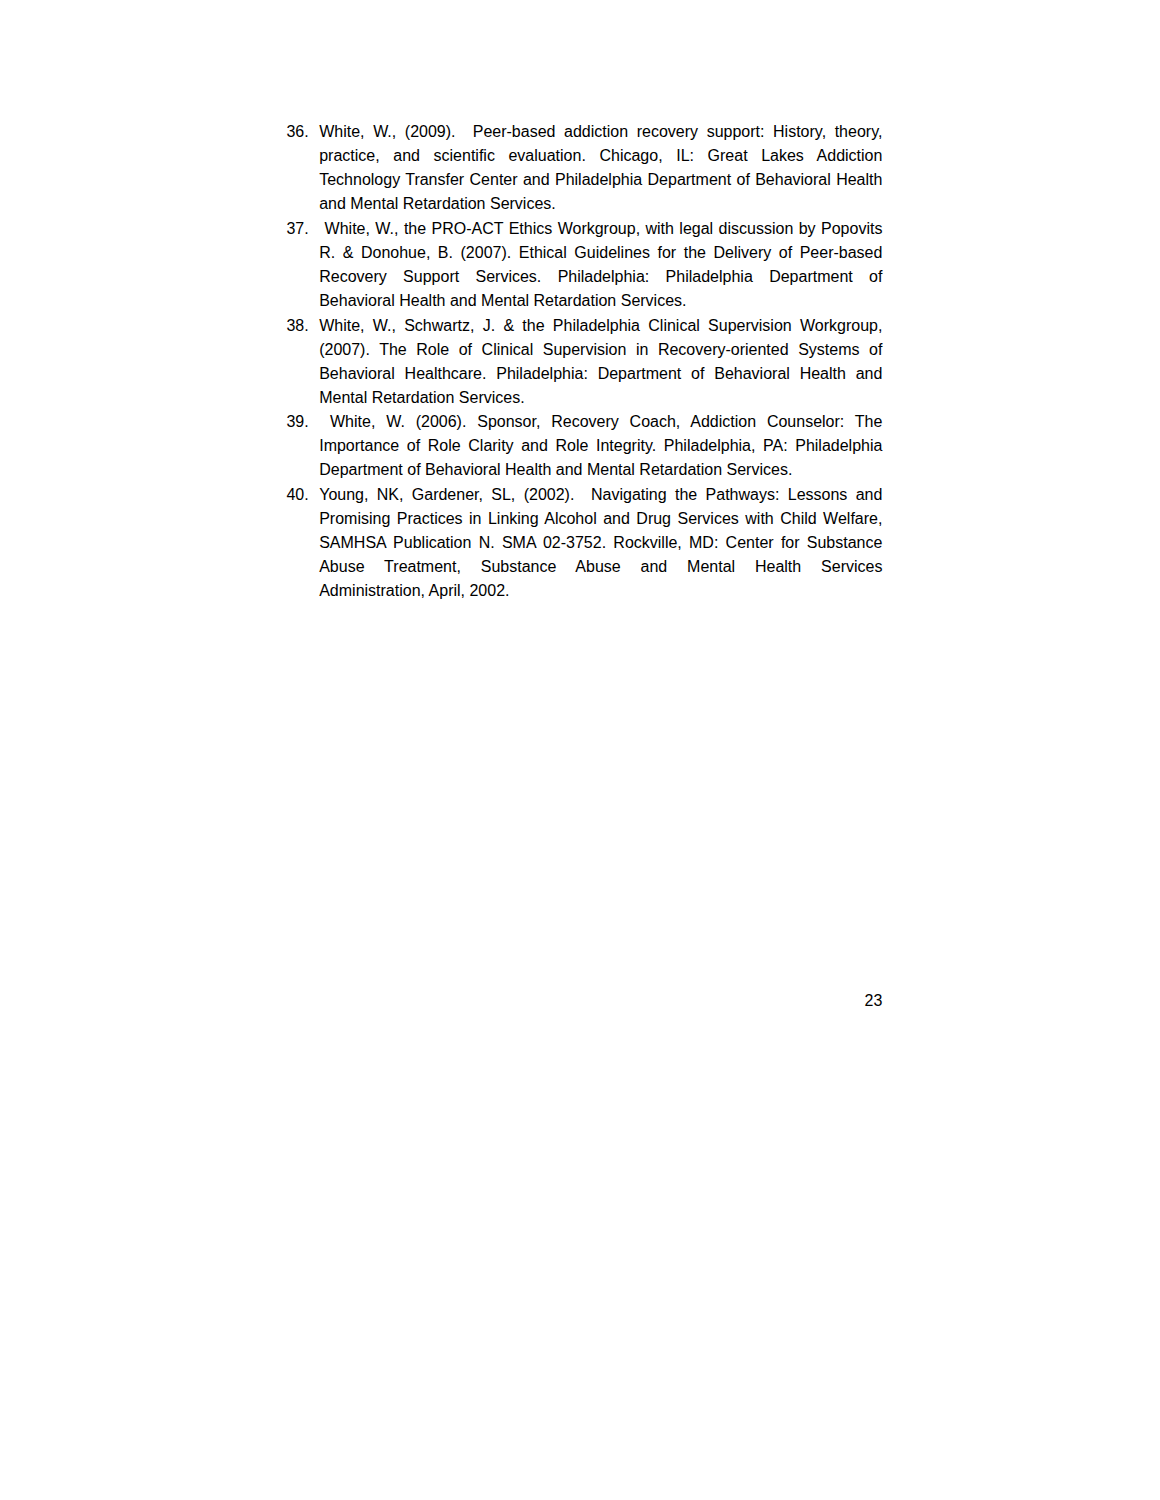White, W., (2009). Peer-based addiction recovery support: History, theory, practice, and scientific evaluation. Chicago, IL: Great Lakes Addiction Technology Transfer Center and Philadelphia Department of Behavioral Health and Mental Retardation Services.
White, W., the PRO-ACT Ethics Workgroup, with legal discussion by Popovits R. & Donohue, B. (2007). Ethical Guidelines for the Delivery of Peer-based Recovery Support Services. Philadelphia: Philadelphia Department of Behavioral Health and Mental Retardation Services.
White, W., Schwartz, J. & the Philadelphia Clinical Supervision Workgroup, (2007). The Role of Clinical Supervision in Recovery-oriented Systems of Behavioral Healthcare. Philadelphia: Department of Behavioral Health and Mental Retardation Services.
White, W. (2006). Sponsor, Recovery Coach, Addiction Counselor: The Importance of Role Clarity and Role Integrity. Philadelphia, PA: Philadelphia Department of Behavioral Health and Mental Retardation Services.
Young, NK, Gardener, SL, (2002). Navigating the Pathways: Lessons and Promising Practices in Linking Alcohol and Drug Services with Child Welfare, SAMHSA Publication N. SMA 02-3752. Rockville, MD: Center for Substance Abuse Treatment, Substance Abuse and Mental Health Services Administration, April, 2002.
23